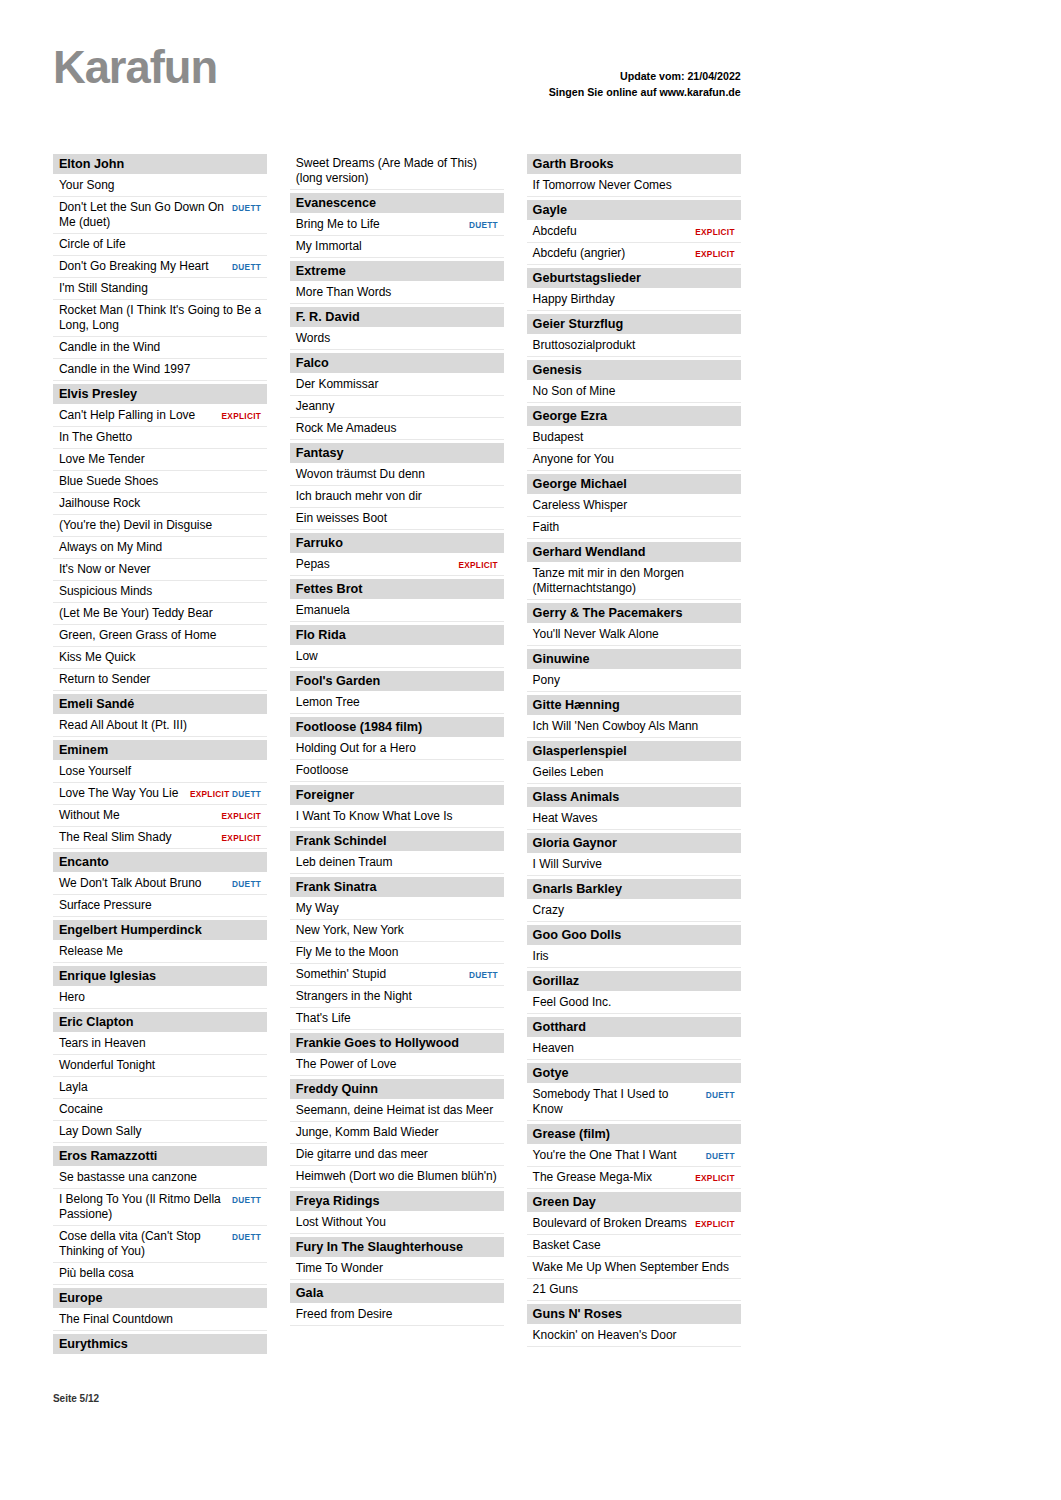Karafun
Update vom: 21/04/2022
Singen Sie online auf www.karafun.de
Elton John
Your Song
Don't Let the Sun Go Down On Me (duet) DUETT
Circle of Life
Don't Go Breaking My Heart DUETT
I'm Still Standing
Rocket Man (I Think It's Going to Be a Long, Long
Candle in the Wind
Candle in the Wind 1997
Elvis Presley
Can't Help Falling in Love EXPLICIT
In The Ghetto
Love Me Tender
Blue Suede Shoes
Jailhouse Rock
(You're the) Devil in Disguise
Always on My Mind
It's Now or Never
Suspicious Minds
(Let Me Be Your) Teddy Bear
Green, Green Grass of Home
Kiss Me Quick
Return to Sender
Emeli Sandé
Read All About It (Pt. III)
Eminem
Lose Yourself
Love The Way You Lie EXPLICIT DUETT
Without Me EXPLICIT
The Real Slim Shady EXPLICIT
Encanto
We Don't Talk About Bruno DUETT
Surface Pressure
Engelbert Humperdinck
Release Me
Enrique Iglesias
Hero
Eric Clapton
Tears in Heaven
Wonderful Tonight
Layla
Cocaine
Lay Down Sally
Eros Ramazzotti
Se bastasse una canzone
I Belong To You (Il Ritmo Della Passione) DUETT
Cose della vita (Can't Stop Thinking of You) DUETT
Più bella cosa
Europe
The Final Countdown
Eurythmics
Sweet Dreams (Are Made of This) (long version)
Evanescence
Bring Me to Life DUETT
My Immortal
Extreme
More Than Words
F. R. David
Words
Falco
Der Kommissar
Jeanny
Rock Me Amadeus
Fantasy
Wovon träumst Du denn
Ich brauch mehr von dir
Ein weisses Boot
Farruko
Pepas EXPLICIT
Fettes Brot
Emanuela
Flo Rida
Low
Fool's Garden
Lemon Tree
Footloose (1984 film)
Holding Out for a Hero
Footloose
Foreigner
I Want To Know What Love Is
Frank Schindel
Leb deinen Traum
Frank Sinatra
My Way
New York, New York
Fly Me to the Moon
Somethin' Stupid DUETT
Strangers in the Night
That's Life
Frankie Goes to Hollywood
The Power of Love
Freddy Quinn
Seemann, deine Heimat ist das Meer
Junge, Komm Bald Wieder
Die gitarre und das meer
Heimweh (Dort wo die Blumen blüh'n)
Freya Ridings
Lost Without You
Fury In The Slaughterhouse
Time To Wonder
Gala
Freed from Desire
Garth Brooks
If Tomorrow Never Comes
Gayle
Abcdefu EXPLICIT
Abcdefu (angrier) EXPLICIT
Geburtstagslieder
Happy Birthday
Geier Sturzflug
Bruttosozialprodukt
Genesis
No Son of Mine
George Ezra
Budapest
Anyone for You
George Michael
Careless Whisper
Faith
Gerhard Wendland
Tanze mit mir in den Morgen (Mitternachtstango)
Gerry & The Pacemakers
You'll Never Walk Alone
Ginuwine
Pony
Gitte Hænning
Ich Will 'Nen Cowboy Als Mann
Glasperlenspiel
Geiles Leben
Glass Animals
Heat Waves
Gloria Gaynor
I Will Survive
Gnarls Barkley
Crazy
Goo Goo Dolls
Iris
Gorillaz
Feel Good Inc.
Gotthard
Heaven
Gotye
Somebody That I Used to Know DUETT
Grease (film)
You're the One That I Want DUETT
The Grease Mega-Mix EXPLICIT
Green Day
Boulevard of Broken Dreams EXPLICIT
Basket Case
Wake Me Up When September Ends
21 Guns
Guns N' Roses
Knockin' on Heaven's Door
Seite 5/12